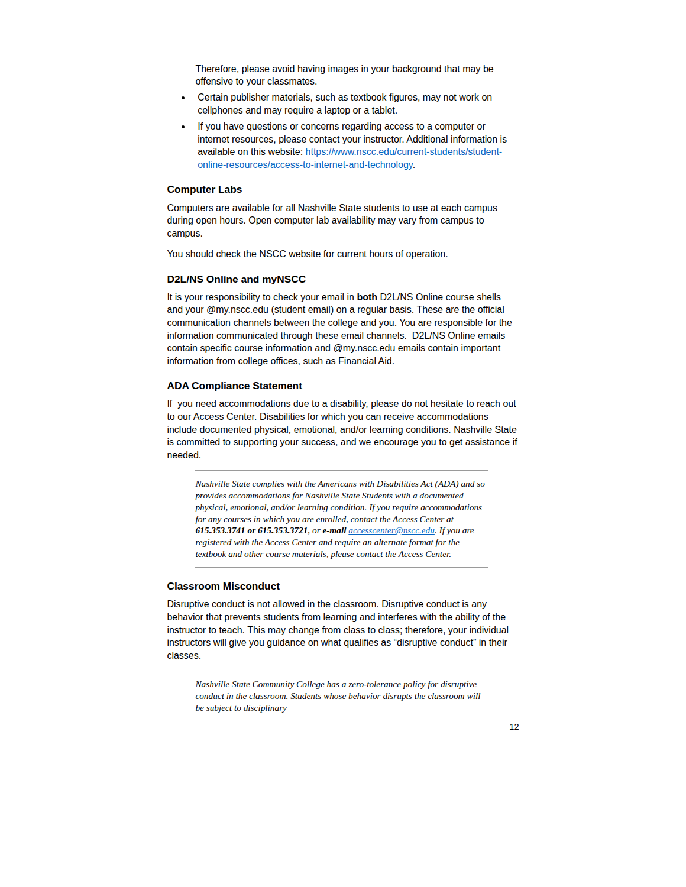Therefore, please avoid having images in your background that may be offensive to your classmates.
Certain publisher materials, such as textbook figures, may not work on cellphones and may require a laptop or a tablet.
If you have questions or concerns regarding access to a computer or internet resources, please contact your instructor. Additional information is available on this website: https://www.nscc.edu/current-students/student-online-resources/access-to-internet-and-technology.
Computer Labs
Computers are available for all Nashville State students to use at each campus during open hours. Open computer lab availability may vary from campus to campus.
You should check the NSCC website for current hours of operation.
D2L/NS Online and myNSCC
It is your responsibility to check your email in both D2L/NS Online course shells and your @my.nscc.edu (student email) on a regular basis. These are the official communication channels between the college and you. You are responsible for the information communicated through these email channels. D2L/NS Online emails contain specific course information and @my.nscc.edu emails contain important information from college offices, such as Financial Aid.
ADA Compliance Statement
If you need accommodations due to a disability, please do not hesitate to reach out to our Access Center. Disabilities for which you can receive accommodations include documented physical, emotional, and/or learning conditions. Nashville State is committed to supporting your success, and we encourage you to get assistance if needed.
Nashville State complies with the Americans with Disabilities Act (ADA) and so provides accommodations for Nashville State Students with a documented physical, emotional, and/or learning condition. If you require accommodations for any courses in which you are enrolled, contact the Access Center at 615.353.3741 or 615.353.3721, or e-mail accesscenter@nscc.edu. If you are registered with the Access Center and require an alternate format for the textbook and other course materials, please contact the Access Center.
Classroom Misconduct
Disruptive conduct is not allowed in the classroom. Disruptive conduct is any behavior that prevents students from learning and interferes with the ability of the instructor to teach. This may change from class to class; therefore, your individual instructors will give you guidance on what qualifies as “disruptive conduct” in their classes.
Nashville State Community College has a zero-tolerance policy for disruptive conduct in the classroom. Students whose behavior disrupts the classroom will be subject to disciplinary
12